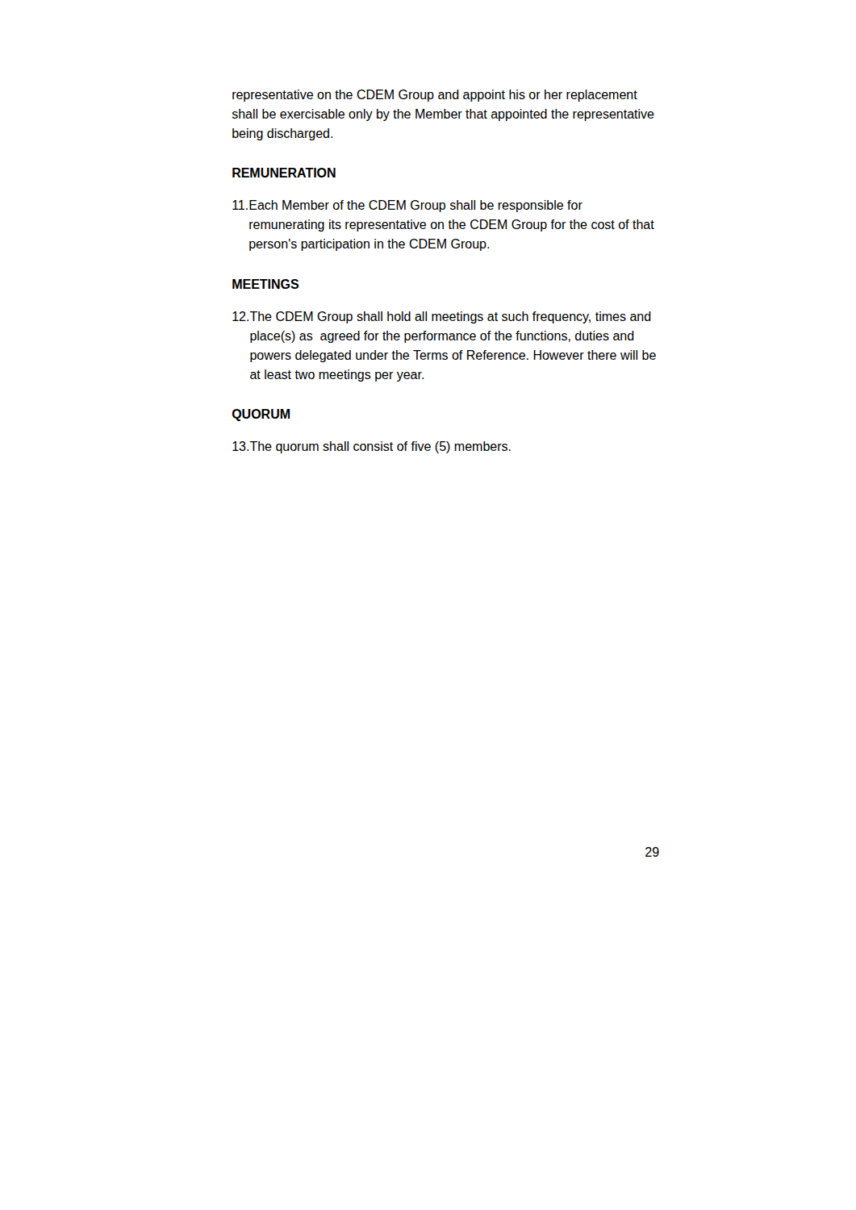representative on the CDEM Group and appoint his or her replacement shall be exercisable only by the Member that appointed the representative being discharged.
Remuneration
11. Each Member of the CDEM Group shall be responsible for remunerating its representative on the CDEM Group for the cost of that person's participation in the CDEM Group.
Meetings
12. The CDEM Group shall hold all meetings at such frequency, times and place(s) as agreed for the performance of the functions, duties and powers delegated under the Terms of Reference. However there will be at least two meetings per year.
Quorum
13. The quorum shall consist of five (5) members.
29